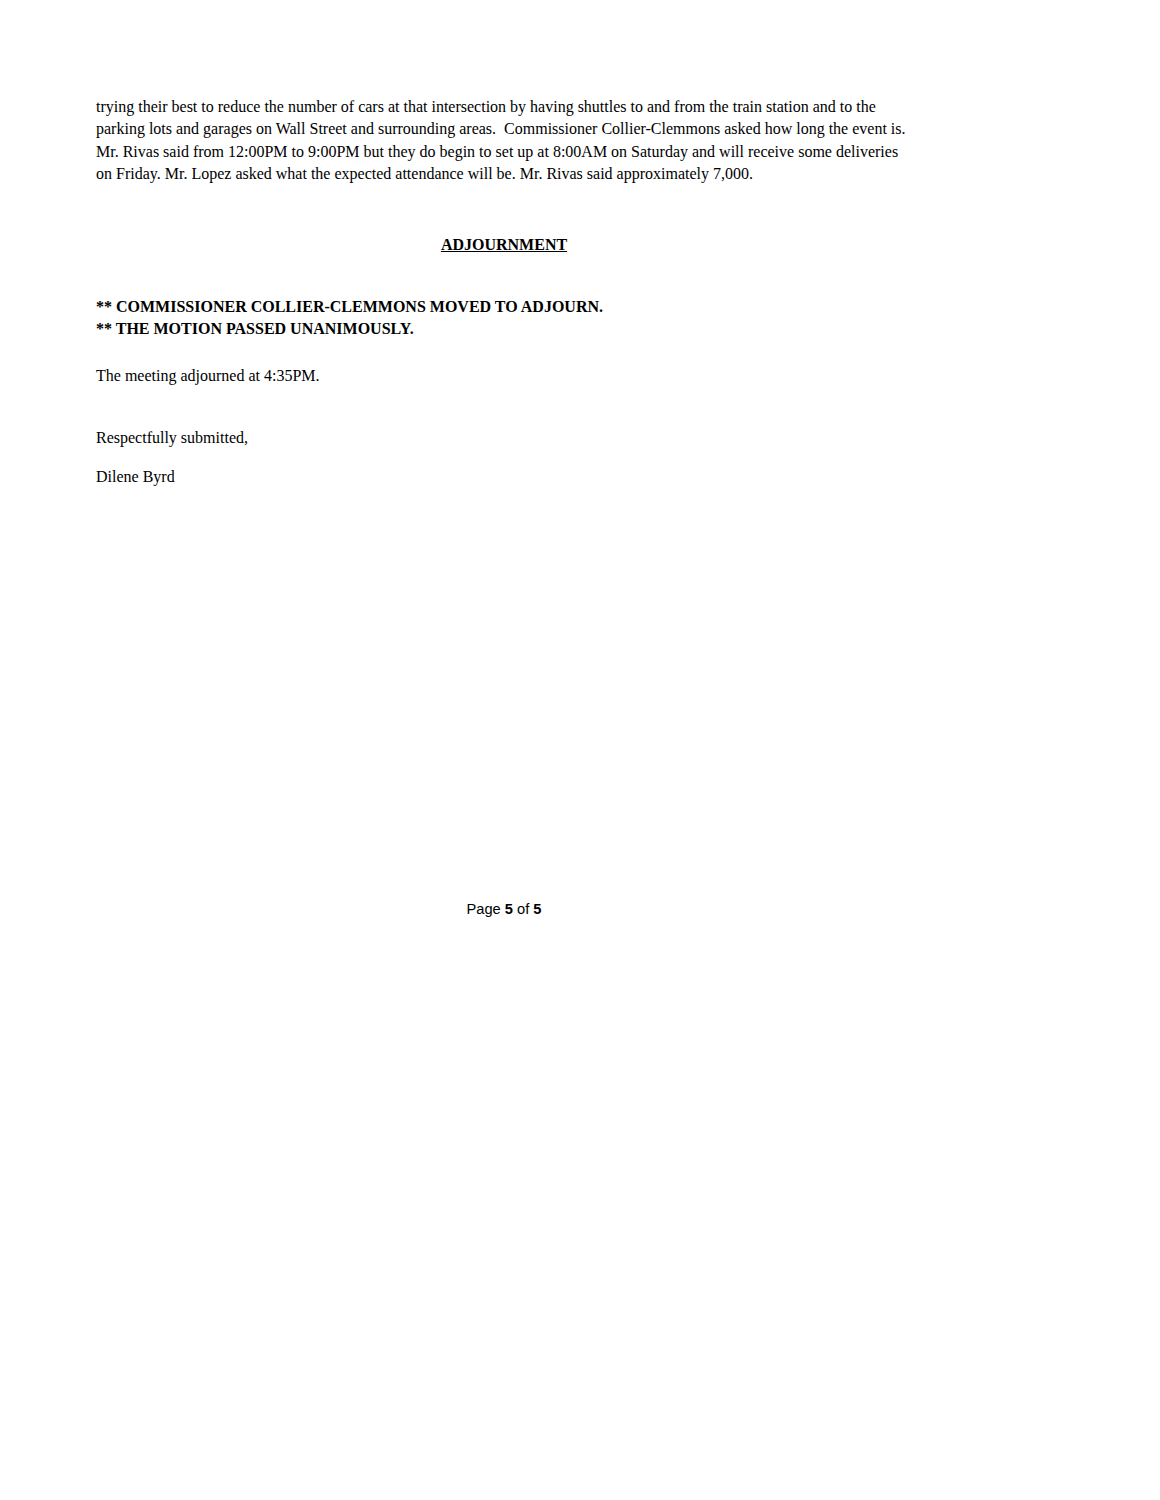trying their best to reduce the number of cars at that intersection by having shuttles to and from the train station and to the parking lots and garages on Wall Street and surrounding areas. Commissioner Collier-Clemmons asked how long the event is. Mr. Rivas said from 12:00PM to 9:00PM but they do begin to set up at 8:00AM on Saturday and will receive some deliveries on Friday. Mr. Lopez asked what the expected attendance will be. Mr. Rivas said approximately 7,000.
ADJOURNMENT
** COMMISSIONER COLLIER-CLEMMONS MOVED TO ADJOURN.
** THE MOTION PASSED UNANIMOUSLY.
The meeting adjourned at 4:35PM.
Respectfully submitted,
Dilene Byrd
Page 5 of 5